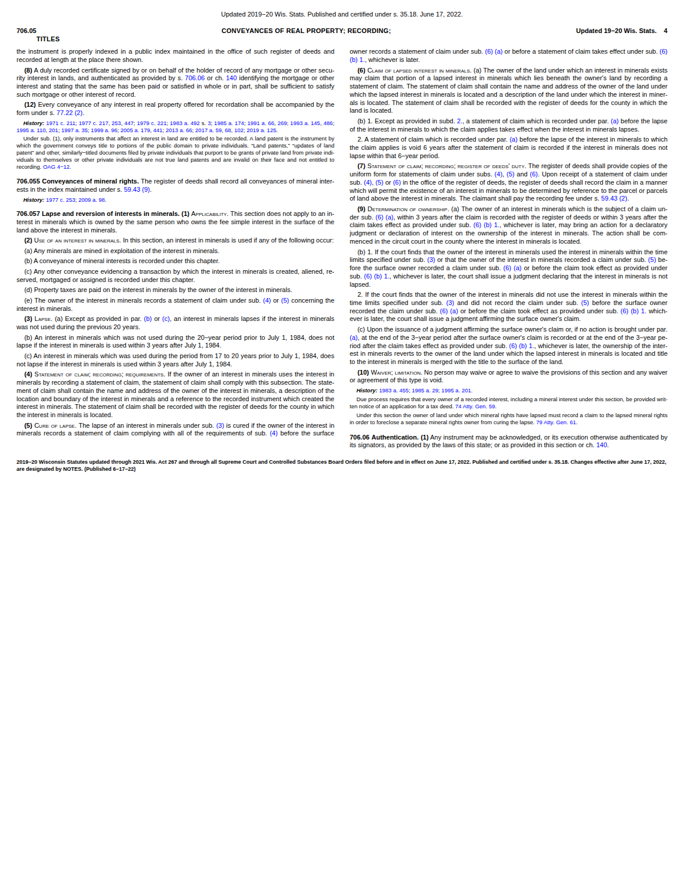Updated 2019−20 Wis. Stats. Published and certified under s. 35.18. June 17, 2022.
706.05
CONVEYANCES OF REAL PROPERTY; RECORDING;
TITLES
Updated 19−20 Wis. Stats. 4
the instrument is properly indexed in a public index maintained in the office of such register of deeds and recorded at length at the place there shown.
(8) A duly recorded certificate signed by or on behalf of the holder of record of any mortgage or other security interest in lands, and authenticated as provided by s. 706.06 or ch. 140 identifying the mortgage or other interest and stating that the same has been paid or satisfied in whole or in part, shall be sufficient to satisfy such mortgage or other interest of record.
(12) Every conveyance of any interest in real property offered for recordation shall be accompanied by the form under s. 77.22 (2).
History: 1971 c. 211; 1977 c. 217, 253, 447; 1979 c. 221; 1983 a. 492 s. 3; 1985 a. 174; 1991 a. 66, 269; 1993 a. 145, 486; 1995 a. 110, 201; 1997 a. 35; 1999 a. 96; 2005 a. 179, 441; 2013 a. 66; 2017 a. 59, 68, 102; 2019 a. 125.
Under sub. (1), only instruments that affect an interest in land are entitled to be recorded. A land patent is the instrument by which the government conveys title to portions of the public domain to private individuals. “Land patents,” “updates of land patent” and other, similarly−titled documents filed by private individuals that purport to be grants of private land from private individuals to themselves or other private individuals are not true land patents and are invalid on their face and not entitled to recording. OAG 4−12.
706.055 Conveyances of mineral rights. The register of deeds shall record all conveyances of mineral interests in the index maintained under s. 59.43 (9).
History: 1977 c. 253; 2009 a. 98.
706.057 Lapse and reversion of interests in minerals. (1) Applicability. This section does not apply to an interest in minerals which is owned by the same person who owns the fee simple interest in the surface of the land above the interest in minerals.
(2) Use of an interest in minerals. In this section, an interest in minerals is used if any of the following occur:
(a) Any minerals are mined in exploitation of the interest in minerals.
(b) A conveyance of mineral interests is recorded under this chapter.
(c) Any other conveyance evidencing a transaction by which the interest in minerals is created, aliened, reserved, mortgaged or assigned is recorded under this chapter.
(d) Property taxes are paid on the interest in minerals by the owner of the interest in minerals.
(e) The owner of the interest in minerals records a statement of claim under sub. (4) or (5) concerning the interest in minerals.
(3) Lapse. (a) Except as provided in par. (b) or (c), an interest in minerals lapses if the interest in minerals was not used during the previous 20 years.
(b) An interest in minerals which was not used during the 20−year period prior to July 1, 1984, does not lapse if the interest in minerals is used within 3 years after July 1, 1984.
(c) An interest in minerals which was used during the period from 17 to 20 years prior to July 1, 1984, does not lapse if the interest in minerals is used within 3 years after July 1, 1984.
(4) Statement of claim; recording; requirements. If the owner of an interest in minerals uses the interest in minerals by recording a statement of claim, the statement of claim shall comply with this subsection. The statement of claim shall contain the name and address of the owner of the interest in minerals, a description of the location and boundary of the interest in minerals and a reference to the recorded instrument which created the interest in minerals. The statement of claim shall be recorded with the register of deeds for the county in which the interest in minerals is located.
(5) Cure of lapse. The lapse of an interest in minerals under sub. (3) is cured if the owner of the interest in minerals records a statement of claim complying with all of the requirements of sub. (4) before the surface owner records a statement of claim under sub. (6) (a) or before a statement of claim takes effect under sub. (6) (b) 1., whichever is later.
(6) Claim of lapsed interest in minerals. (a) The owner of the land under which an interest in minerals exists may claim that portion of a lapsed interest in minerals which lies beneath the owner's land by recording a statement of claim. The statement of claim shall contain the name and address of the owner of the land under which the lapsed interest in minerals is located and a description of the land under which the interest in minerals is located. The statement of claim shall be recorded with the register of deeds for the county in which the land is located.
(b) 1. Except as provided in subd. 2., a statement of claim which is recorded under par. (a) before the lapse of the interest in minerals to which the claim applies takes effect when the interest in minerals lapses.
2. A statement of claim which is recorded under par. (a) before the lapse of the interest in minerals to which the claim applies is void 6 years after the statement of claim is recorded if the interest in minerals does not lapse within that 6−year period.
(7) Statement of claim; recording; register of deeds' duty. The register of deeds shall provide copies of the uniform form for statements of claim under subs. (4), (5) and (6). Upon receipt of a statement of claim under sub. (4), (5) or (6) in the office of the register of deeds, the register of deeds shall record the claim in a manner which will permit the existence of an interest in minerals to be determined by reference to the parcel or parcels of land above the interest in minerals. The claimant shall pay the recording fee under s. 59.43 (2).
(9) Determination of ownership. (a) The owner of an interest in minerals which is the subject of a claim under sub. (6) (a), within 3 years after the claim is recorded with the register of deeds or within 3 years after the claim takes effect as provided under sub. (6) (b) 1., whichever is later, may bring an action for a declaratory judgment or declaration of interest on the ownership of the interest in minerals. The action shall be commenced in the circuit court in the county where the interest in minerals is located.
(b) 1. If the court finds that the owner of the interest in minerals used the interest in minerals within the time limits specified under sub. (3) or that the owner of the interest in minerals recorded a claim under sub. (5) before the surface owner recorded a claim under sub. (6) (a) or before the claim took effect as provided under sub. (6) (b) 1., whichever is later, the court shall issue a judgment declaring that the interest in minerals is not lapsed.
2. If the court finds that the owner of the interest in minerals did not use the interest in minerals within the time limits specified under sub. (3) and did not record the claim under sub. (5) before the surface owner recorded the claim under sub. (6) (a) or before the claim took effect as provided under sub. (6) (b) 1. whichever is later, the court shall issue a judgment affirming the surface owner's claim.
(c) Upon the issuance of a judgment affirming the surface owner's claim or, if no action is brought under par. (a), at the end of the 3−year period after the surface owner's claim is recorded or at the end of the 3−year period after the claim takes effect as provided under sub. (6) (b) 1., whichever is later, the ownership of the interest in minerals reverts to the owner of the land under which the lapsed interest in minerals is located and title to the interest in minerals is merged with the title to the surface of the land.
(10) Waiver; limitation. No person may waive or agree to waive the provisions of this section and any waiver or agreement of this type is void.
History: 1983 a. 455; 1985 a. 29; 1995 a. 201.
Due process requires that every owner of a recorded interest, including a mineral interest under this section, be provided written notice of an application for a tax deed. 74 Atty. Gen. 59.
Under this section the owner of land under which mineral rights have lapsed must record a claim to the lapsed mineral rights in order to foreclose a separate mineral rights owner from curing the lapse. 79 Atty. Gen. 61.
706.06 Authentication. (1) Any instrument may be acknowledged, or its execution otherwise authenticated by its signators, as provided by the laws of this state; or as provided in this section or ch. 140.
2019−20 Wisconsin Statutes updated through 2021 Wis. Act 267 and through all Supreme Court and Controlled Substances Board Orders filed before and in effect on June 17, 2022. Published and certified under s. 35.18. Changes effective after June 17, 2022, are designated by NOTES. (Published 6−17−22)